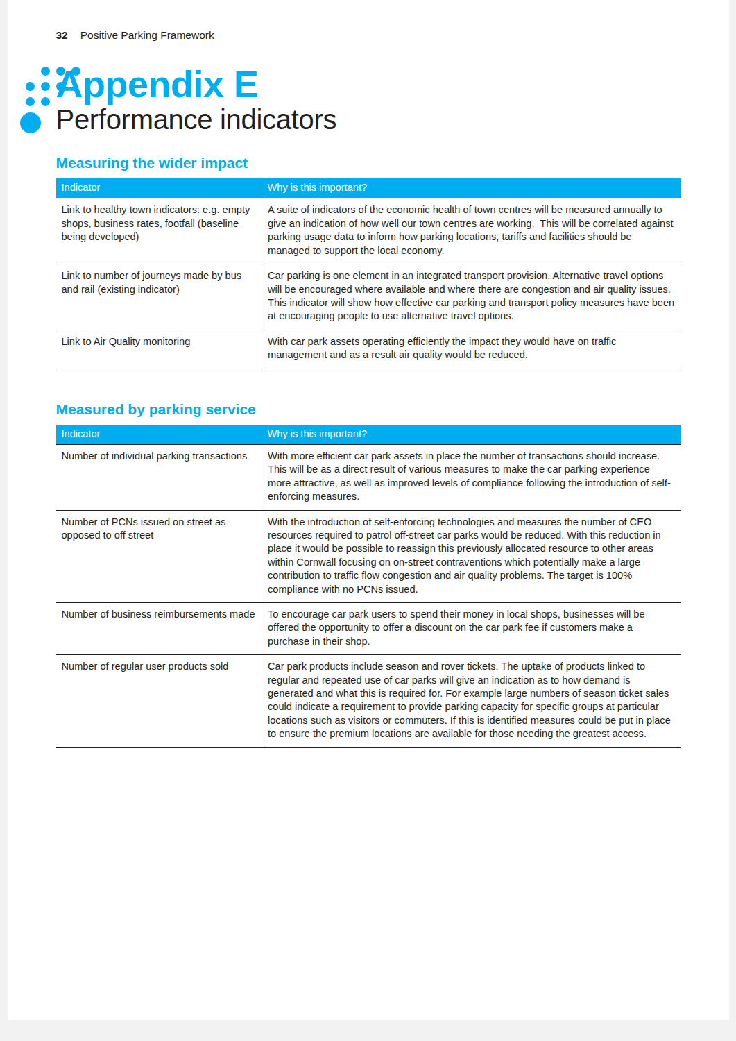32 Positive Parking Framework
Appendix E
Performance indicators
Measuring the wider impact
| Indicator | Why is this important? |
| --- | --- |
| Link to healthy town indicators: e.g. empty shops, business rates, footfall (baseline being developed) | A suite of indicators of the economic health of town centres will be measured annually to give an indication of how well our town centres are working. This will be correlated against parking usage data to inform how parking locations, tariffs and facilities should be managed to support the local economy. |
| Link to number of journeys made by bus and rail (existing indicator) | Car parking is one element in an integrated transport provision. Alternative travel options will be encouraged where available and where there are congestion and air quality issues. This indicator will show how effective car parking and transport policy measures have been at encouraging people to use alternative travel options. |
| Link to Air Quality monitoring | With car park assets operating efficiently the impact they would have on traffic management and as a result air quality would be reduced. |
Measured by parking service
| Indicator | Why is this important? |
| --- | --- |
| Number of individual parking transactions | With more efficient car park assets in place the number of transactions should increase. This will be as a direct result of various measures to make the car parking experience more attractive, as well as improved levels of compliance following the introduction of self-enforcing measures. |
| Number of PCNs issued on street as opposed to off street | With the introduction of self-enforcing technologies and measures the number of CEO resources required to patrol off-street car parks would be reduced. With this reduction in place it would be possible to reassign this previously allocated resource to other areas within Cornwall focusing on on-street contraventions which potentially make a large contribution to traffic flow congestion and air quality problems. The target is 100% compliance with no PCNs issued. |
| Number of business reimbursements made | To encourage car park users to spend their money in local shops, businesses will be offered the opportunity to offer a discount on the car park fee if customers make a purchase in their shop. |
| Number of regular user products sold | Car park products include season and rover tickets. The uptake of products linked to regular and repeated use of car parks will give an indication as to how demand is generated and what this is required for. For example large numbers of season ticket sales could indicate a requirement to provide parking capacity for specific groups at particular locations such as visitors or commuters. If this is identified measures could be put in place to ensure the premium locations are available for those needing the greatest access. |